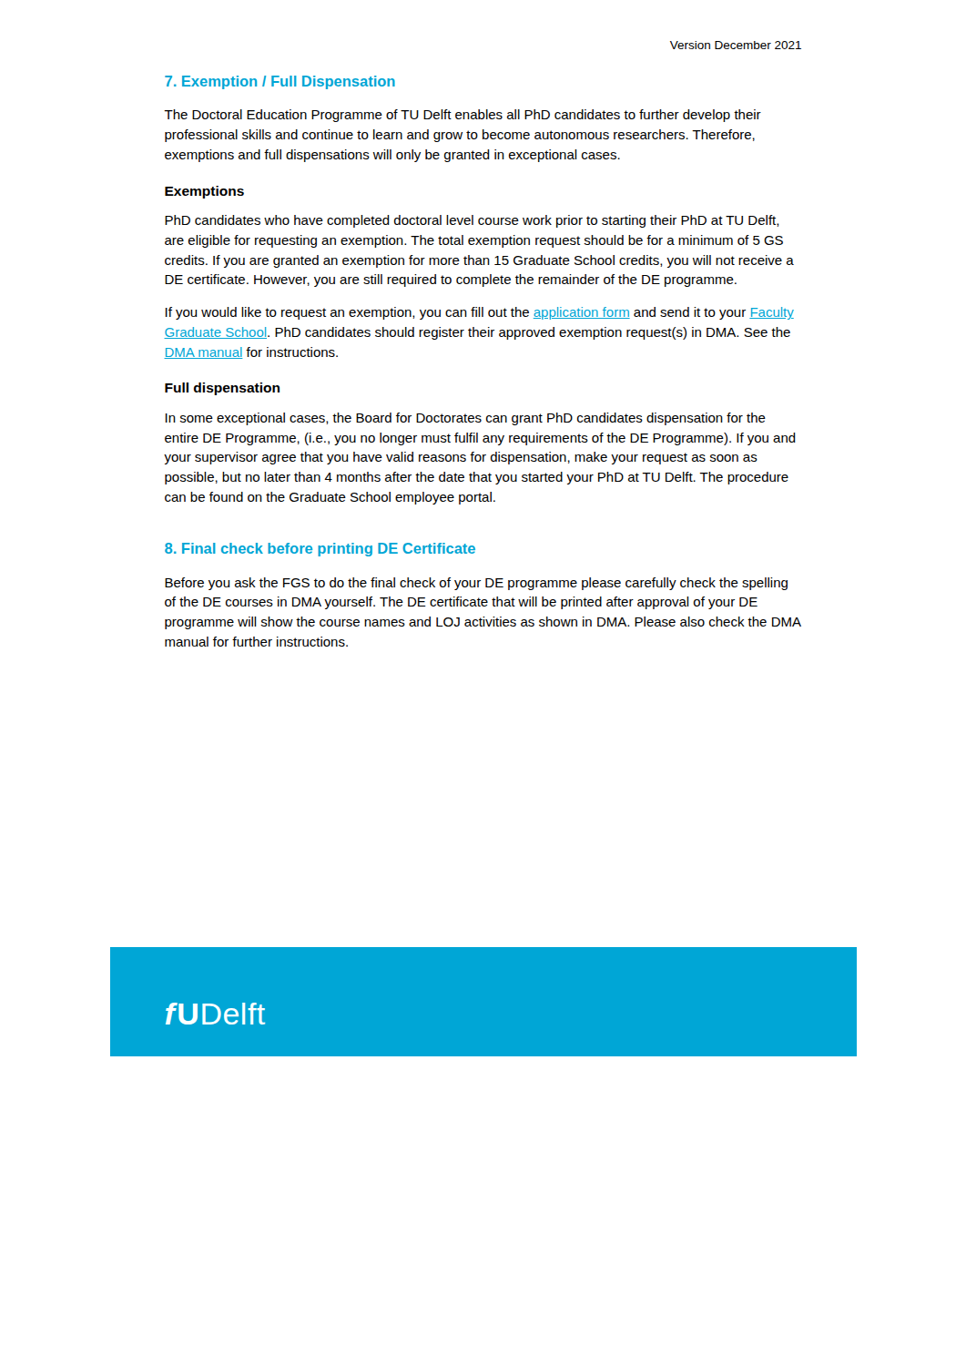Version December 2021
7. Exemption / Full Dispensation
The Doctoral Education Programme of TU Delft enables all PhD candidates to further develop their professional skills and continue to learn and grow to become autonomous researchers. Therefore, exemptions and full dispensations will only be granted in exceptional cases.
Exemptions
PhD candidates who have completed doctoral level course work prior to starting their PhD at TU Delft, are eligible for requesting an exemption. The total exemption request should be for a minimum of 5 GS credits. If you are granted an exemption for more than 15 Graduate School credits, you will not receive a DE certificate. However, you are still required to complete the remainder of the DE programme.
If you would like to request an exemption, you can fill out the application form and send it to your Faculty Graduate School. PhD candidates should register their approved exemption request(s) in DMA. See the DMA manual for instructions.
Full dispensation
In some exceptional cases, the Board for Doctorates can grant PhD candidates dispensation for the entire DE Programme, (i.e., you no longer must fulfil any requirements of the DE Programme). If you and your supervisor agree that you have valid reasons for dispensation, make your request as soon as possible, but no later than 4 months after the date that you started your PhD at TU Delft. The procedure can be found on the Graduate School employee portal.
8. Final check before printing DE Certificate
Before you ask the FGS to do the final check of your DE programme please carefully check the spelling of the DE courses in DMA yourself. The DE certificate that will be printed after approval of your DE programme will show the course names and LOJ activities as shown in DMA. Please also check the DMA manual for further instructions.
fUDelft